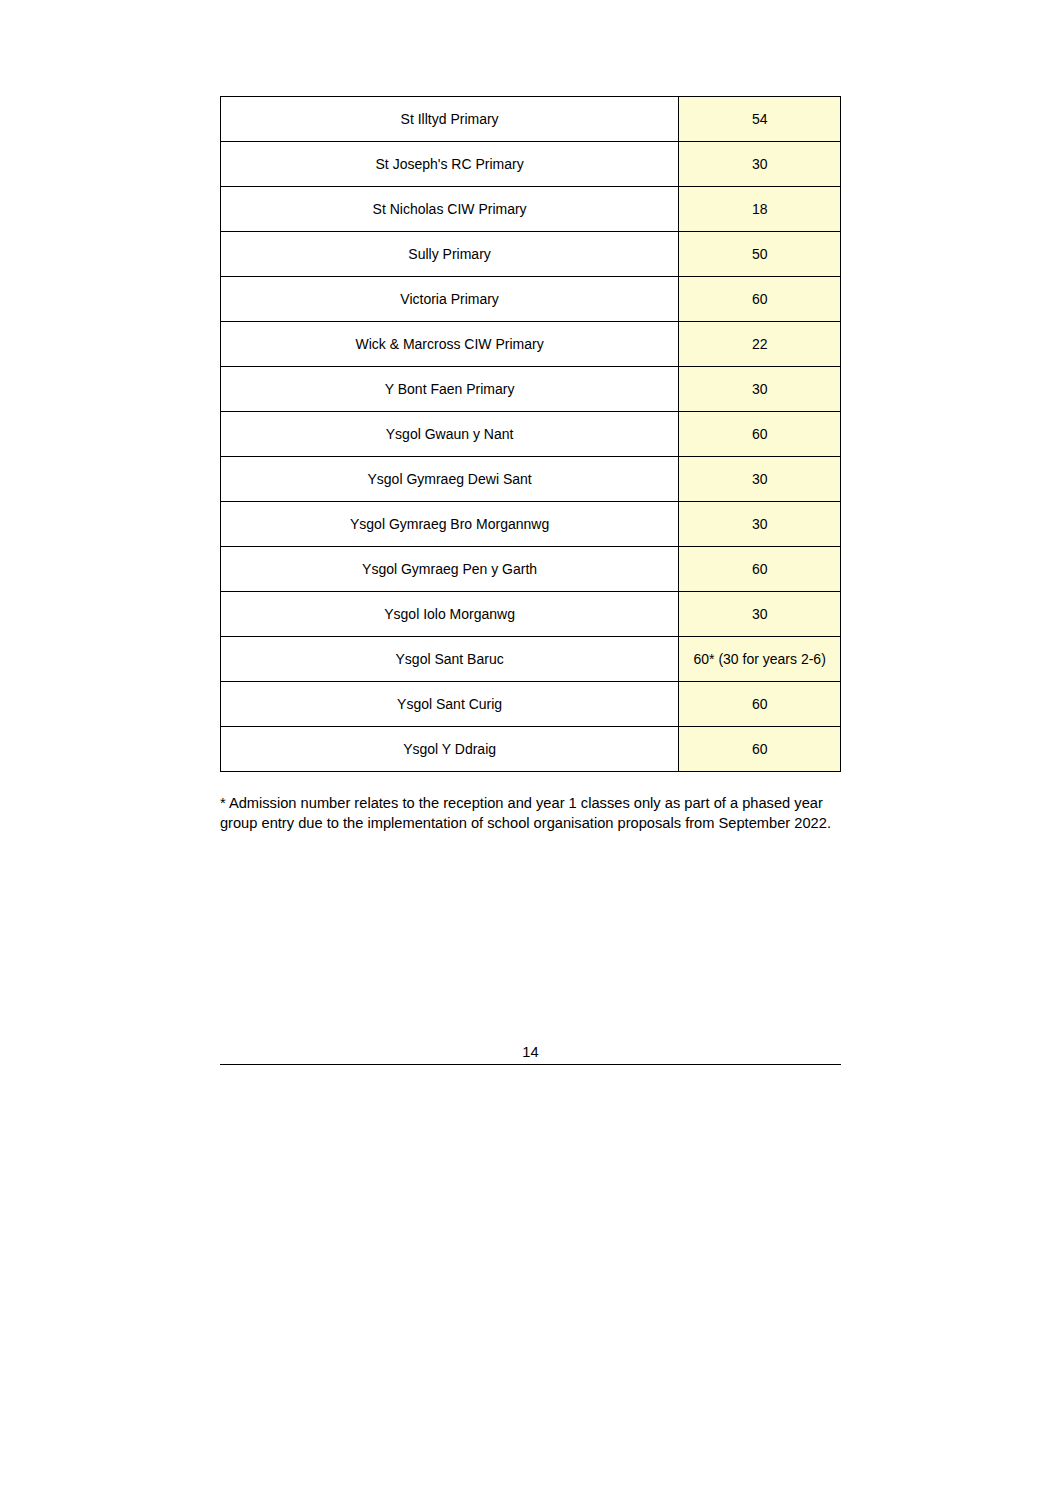| St Illtyd Primary | 54 |
| St Joseph's RC Primary | 30 |
| St Nicholas CIW Primary | 18 |
| Sully Primary | 50 |
| Victoria Primary | 60 |
| Wick & Marcross CIW Primary | 22 |
| Y Bont Faen Primary | 30 |
| Ysgol Gwaun y Nant | 60 |
| Ysgol Gymraeg Dewi Sant | 30 |
| Ysgol Gymraeg Bro Morgannwg | 30 |
| Ysgol Gymraeg Pen y Garth | 60 |
| Ysgol Iolo Morganwg | 30 |
| Ysgol Sant Baruc | 60* (30 for years 2-6) |
| Ysgol Sant Curig | 60 |
| Ysgol Y Ddraig | 60 |
* Admission number relates to the reception and year 1 classes only as part of a phased year group entry due to the implementation of school organisation proposals from September 2022.
14